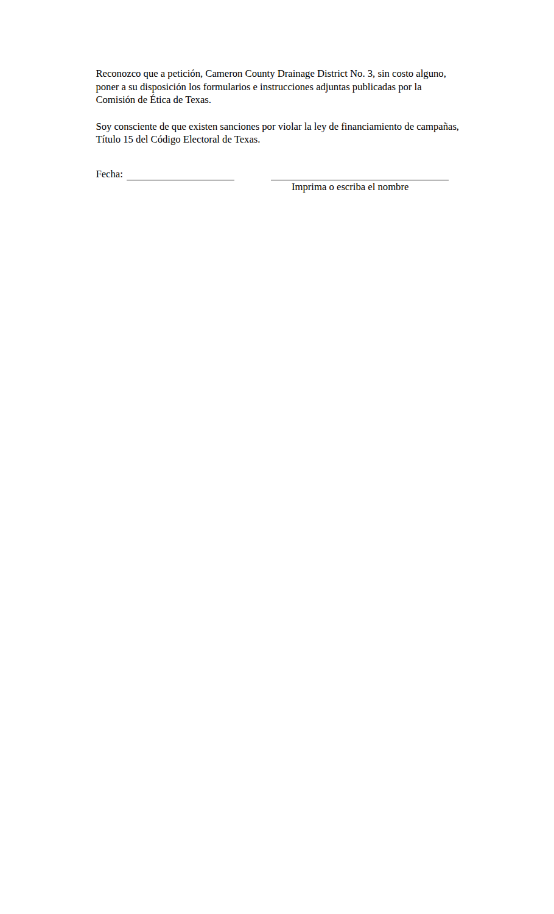Reconozco que a petición, Cameron County Drainage District No. 3, sin costo alguno, poner a su disposición los formularios e instrucciones adjuntas publicadas por la Comisión de Ética de Texas.
Soy consciente de que existen sanciones por violar la ley de financiamiento de campañas, Título 15 del Código Electoral de Texas.
Fecha:
Imprima o escriba el nombre